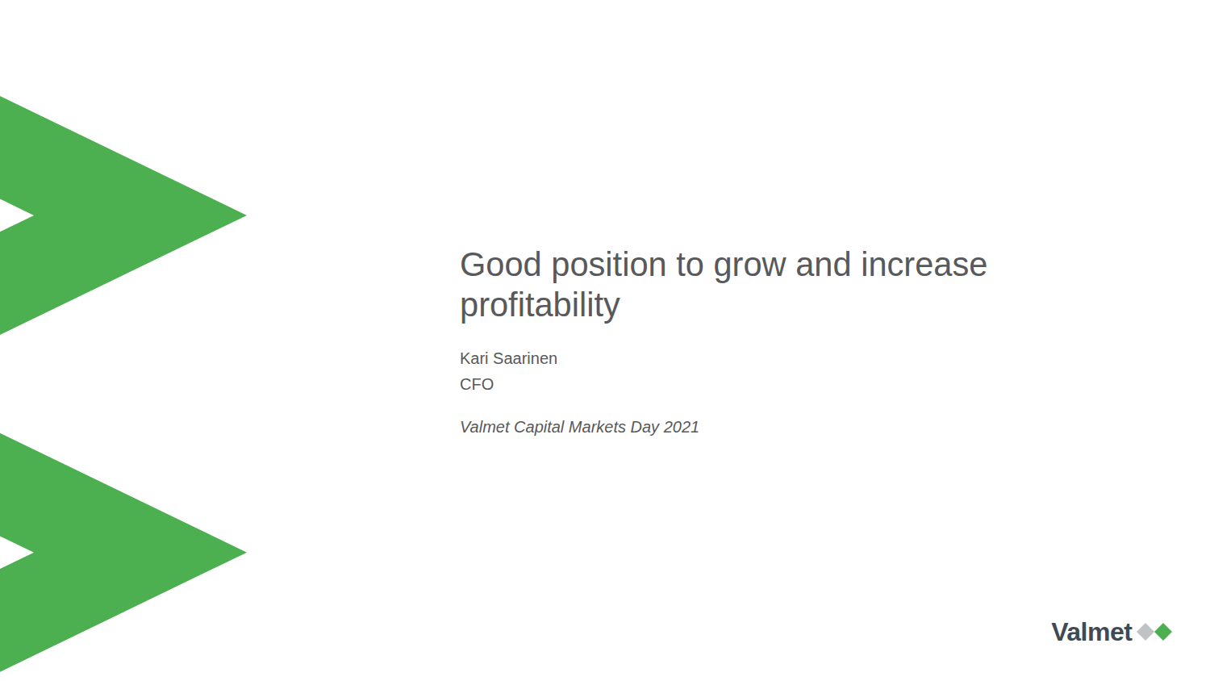Good position to grow and increase profitability
Kari Saarinen
CFO
Valmet Capital Markets Day 2021
Valmet